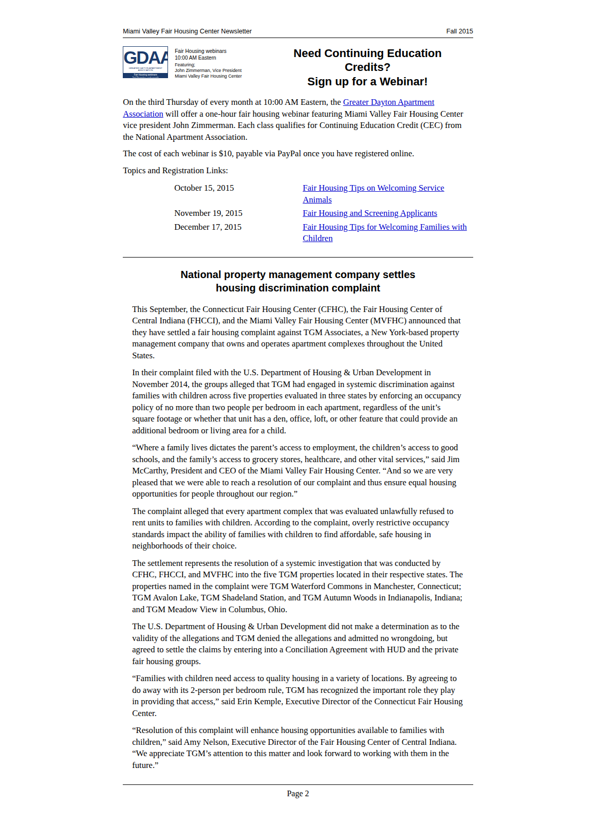Miami Valley Fair Housing Center Newsletter
Fall 2015
GDAA GREATER DAYTON APARTMENT ASSOCIATION
Fair Housing webinars
3rd Thursday each month
at 10:00 AM
Fair Housing webinars
10:00 AM Eastern
Featuring;
John Zimmerman, Vice President
Miami Valley Fair Housing Center
Need Continuing Education Credits?
Sign up for a Webinar!
On the third Thursday of every month at 10:00 AM Eastern, the Greater Dayton Apartment Association will offer a one-hour fair housing webinar featuring Miami Valley Fair Housing Center vice president John Zimmerman. Each class qualifies for Continuing Education Credit (CEC) from the National Apartment Association.
The cost of each webinar is $10, payable via PayPal once you have registered online.
Topics and Registration Links:
| October 15, 2015 | Fair Housing Tips on Welcoming Service Animals |
| November 19, 2015 | Fair Housing and Screening Applicants |
| December 17, 2015 | Fair Housing Tips for Welcoming Families with Children |
National property management company settles
housing discrimination complaint
This September, the Connecticut Fair Housing Center (CFHC), the Fair Housing Center of Central Indiana (FHCCI), and the Miami Valley Fair Housing Center (MVFHC) announced that they have settled a fair housing complaint against TGM Associates, a New York-based property management company that owns and operates apartment complexes throughout the United States.
In their complaint filed with the U.S. Department of Housing & Urban Development in November 2014, the groups alleged that TGM had engaged in systemic discrimination against families with children across five properties evaluated in three states by enforcing an occupancy policy of no more than two people per bedroom in each apartment, regardless of the unit’s square footage or whether that unit has a den, office, loft, or other feature that could provide an additional bedroom or living area for a child.
“Where a family lives dictates the parent’s access to employment, the children’s access to good schools, and the family’s access to grocery stores, healthcare, and other vital services,” said Jim McCarthy, President and CEO of the Miami Valley Fair Housing Center. “And so we are very pleased that we were able to reach a resolution of our complaint and thus ensure equal housing opportunities for people throughout our region.”
The complaint alleged that every apartment complex that was evaluated unlawfully refused to rent units to families with children. According to the complaint, overly restrictive occupancy standards impact the ability of families with children to find affordable, safe housing in neighborhoods of their choice.
The settlement represents the resolution of a systemic investigation that was conducted by CFHC, FHCCI, and MVFHC into the five TGM properties located in their respective states. The properties named in the complaint were TGM Waterford Commons in Manchester, Connecticut; TGM Avalon Lake, TGM Shadeland Station, and TGM Autumn Woods in Indianapolis, Indiana; and TGM Meadow View in Columbus, Ohio.
The U.S. Department of Housing & Urban Development did not make a determination as to the validity of the allegations and TGM denied the allegations and admitted no wrongdoing, but agreed to settle the claims by entering into a Conciliation Agreement with HUD and the private fair housing groups.
“Families with children need access to quality housing in a variety of locations. By agreeing to do away with its 2-person per bedroom rule, TGM has recognized the important role they play in providing that access,” said Erin Kemple, Executive Director of the Connecticut Fair Housing Center.
“Resolution of this complaint will enhance housing opportunities available to families with children,” said Amy Nelson, Executive Director of the Fair Housing Center of Central Indiana. “We appreciate TGM’s attention to this matter and look forward to working with them in the future.”
Page 2